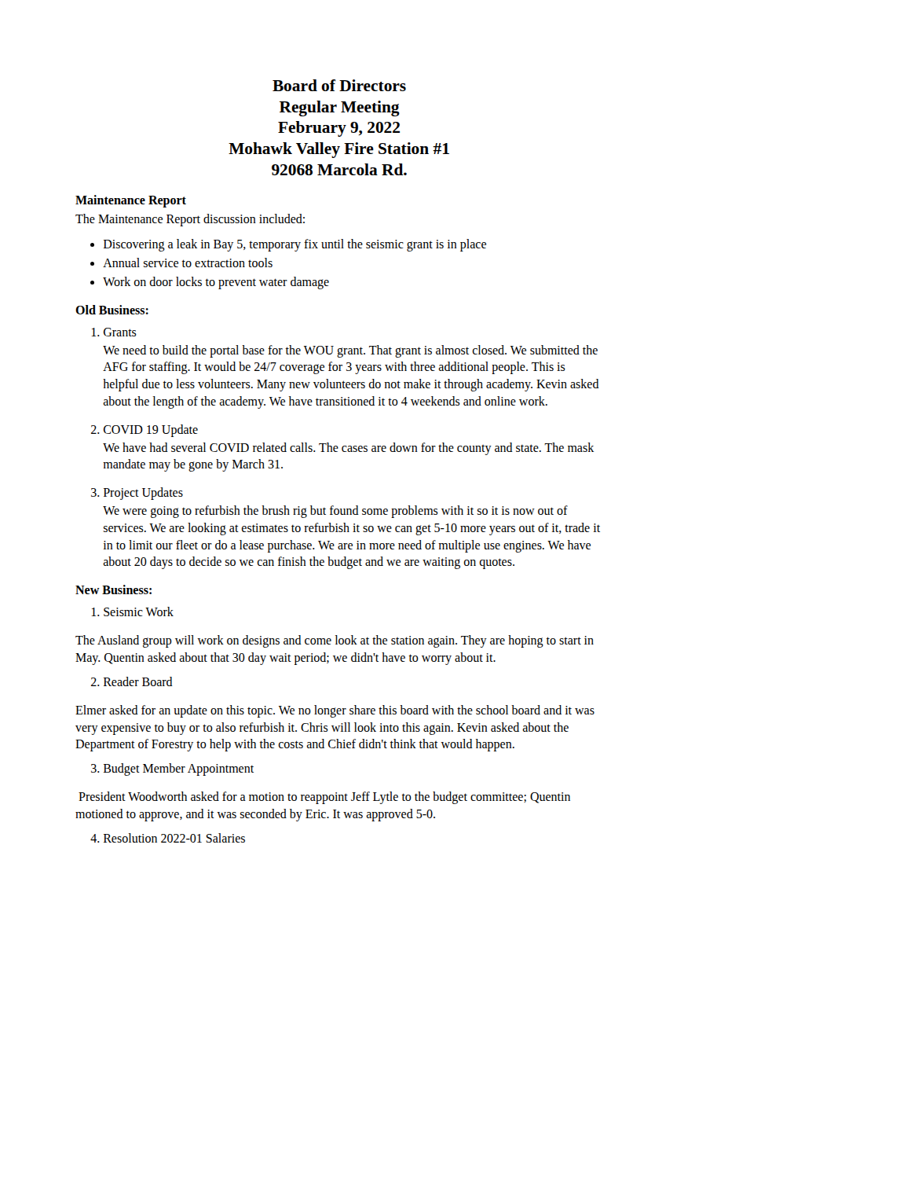Board of Directors
Regular Meeting
February 9, 2022
Mohawk Valley Fire Station #1
92068 Marcola Rd.
Maintenance Report
The Maintenance Report discussion included:
Discovering a leak in Bay 5, temporary fix until the seismic grant is in place
Annual service to extraction tools
Work on door locks to prevent water damage
Old Business:
Grants
We need to build the portal base for the WOU grant. That grant is almost closed. We submitted the AFG for staffing. It would be 24/7 coverage for 3 years with three additional people. This is helpful due to less volunteers. Many new volunteers do not make it through academy. Kevin asked about the length of the academy. We have transitioned it to 4 weekends and online work.
COVID 19 Update
We have had several COVID related calls. The cases are down for the county and state. The mask mandate may be gone by March 31.
Project Updates
We were going to refurbish the brush rig but found some problems with it so it is now out of services. We are looking at estimates to refurbish it so we can get 5-10 more years out of it, trade it in to limit our fleet or do a lease purchase. We are in more need of multiple use engines. We have about 20 days to decide so we can finish the budget and we are waiting on quotes.
New Business:
Seismic Work
The Ausland group will work on designs and come look at the station again. They are hoping to start in May. Quentin asked about that 30 day wait period; we didn't have to worry about it.
Reader Board
Elmer asked for an update on this topic. We no longer share this board with the school board and it was very expensive to buy or to also refurbish it. Chris will look into this again. Kevin asked about the Department of Forestry to help with the costs and Chief didn't think that would happen.
Budget Member Appointment
President Woodworth asked for a motion to reappoint Jeff Lytle to the budget committee; Quentin motioned to approve, and it was seconded by Eric. It was approved 5-0.
Resolution 2022-01 Salaries